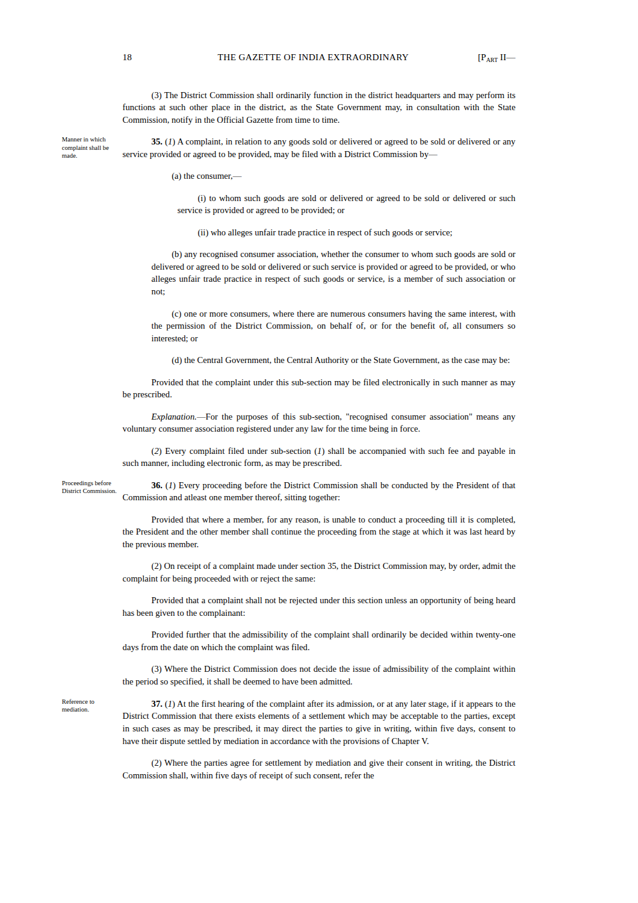18
THE GAZETTE OF INDIA EXTRAORDINARY
[PART II—
(3) The District Commission shall ordinarily function in the district headquarters and may perform its functions at such other place in the district, as the State Government may, in consultation with the State Commission, notify in the Official Gazette from time to time.
Manner in which complaint shall be made.
35. (1) A complaint, in relation to any goods sold or delivered or agreed to be sold or delivered or any service provided or agreed to be provided, may be filed with a District Commission by—
(a) the consumer,—
(i) to whom such goods are sold or delivered or agreed to be sold or delivered or such service is provided or agreed to be provided; or
(ii) who alleges unfair trade practice in respect of such goods or service;
(b) any recognised consumer association, whether the consumer to whom such goods are sold or delivered or agreed to be sold or delivered or such service is provided or agreed to be provided, or who alleges unfair trade practice in respect of such goods or service, is a member of such association or not;
(c) one or more consumers, where there are numerous consumers having the same interest, with the permission of the District Commission, on behalf of, or for the benefit of, all consumers so interested; or
(d) the Central Government, the Central Authority or the State Government, as the case may be:
Provided that the complaint under this sub-section may be filed electronically in such manner as may be prescribed.
Explanation.—For the purposes of this sub-section, "recognised consumer association" means any voluntary consumer association registered under any law for the time being in force.
(2) Every complaint filed under sub-section (1) shall be accompanied with such fee and payable in such manner, including electronic form, as may be prescribed.
Proceedings before District Commission.
36. (1) Every proceeding before the District Commission shall be conducted by the President of that Commission and atleast one member thereof, sitting together:
Provided that where a member, for any reason, is unable to conduct a proceeding till it is completed, the President and the other member shall continue the proceeding from the stage at which it was last heard by the previous member.
(2) On receipt of a complaint made under section 35, the District Commission may, by order, admit the complaint for being proceeded with or reject the same:
Provided that a complaint shall not be rejected under this section unless an opportunity of being heard has been given to the complainant:
Provided further that the admissibility of the complaint shall ordinarily be decided within twenty-one days from the date on which the complaint was filed.
(3) Where the District Commission does not decide the issue of admissibility of the complaint within the period so specified, it shall be deemed to have been admitted.
Reference to mediation.
37. (1) At the first hearing of the complaint after its admission, or at any later stage, if it appears to the District Commission that there exists elements of a settlement which may be acceptable to the parties, except in such cases as may be prescribed, it may direct the parties to give in writing, within five days, consent to have their dispute settled by mediation in accordance with the provisions of Chapter V.
(2) Where the parties agree for settlement by mediation and give their consent in writing, the District Commission shall, within five days of receipt of such consent, refer the